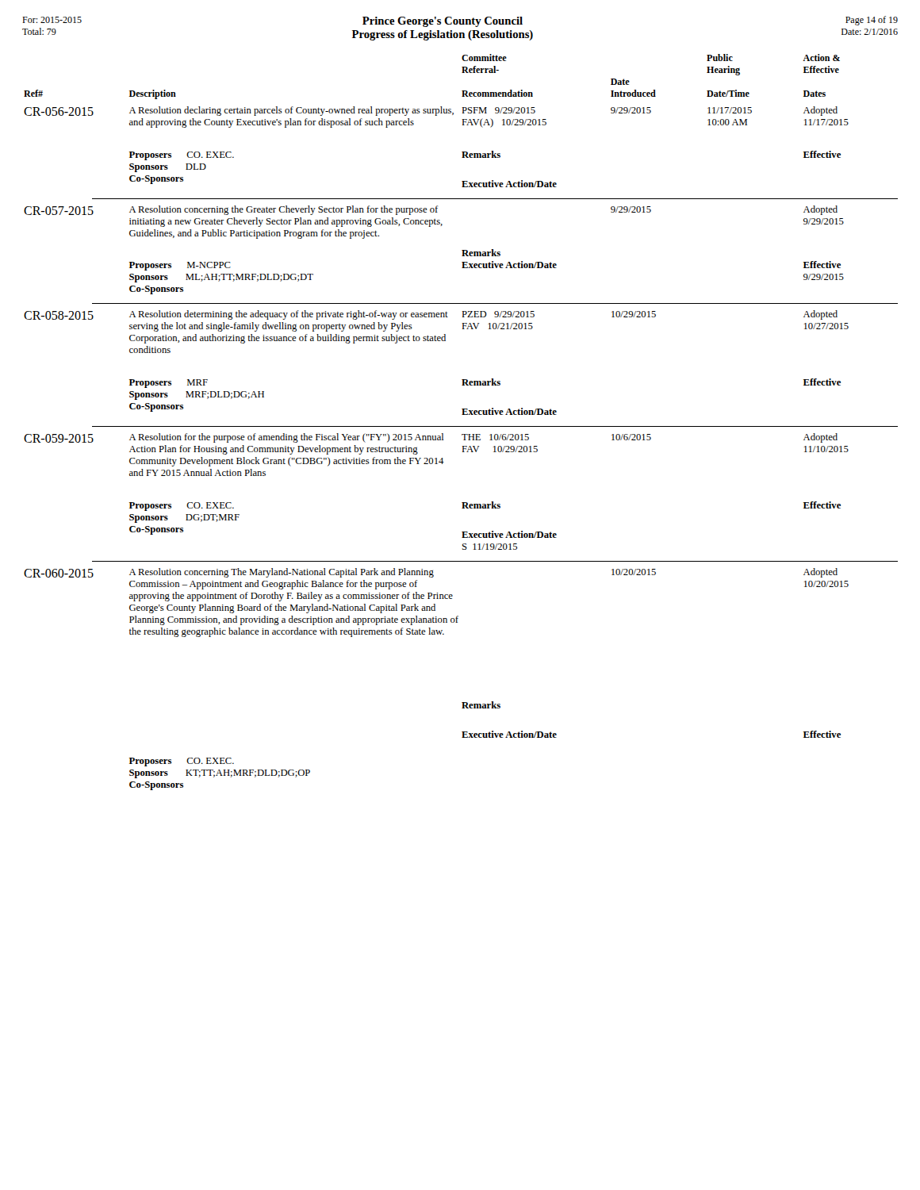| For: 2015-2015 Total: 79 | Prince George's County Council Progress of Legislation (Resolutions) | Page 14 of 19 Date: 2/1/2016 |
| | | Committee Referral- | | Public Hearing | Action & Effective |
| Ref# | Description | Recommendation | Date Introduced | Date/Time | Dates |
| CR-056-2015 | A Resolution declaring certain parcels of County-owned real property as surplus, and approving the County Executive's plan for disposal of such parcels | PSFM 9/29/2015 FAV(A) 10/29/2015 | 9/29/2015 | 11/17/2015 10:00 AM | Adopted 11/17/2015 |
| | Proposers CO. EXEC. Sponsors DLD Co-Sponsors | Remarks Executive Action/Date | | Effective |
| CR-057-2015 | A Resolution concerning the Greater Cheverly Sector Plan for the purpose of initiating a new Greater Cheverly Sector Plan and approving Goals, Concepts, Guidelines, and a Public Participation Program for the project. | | 9/29/2015 | | Adopted 9/29/2015 |
| | | Remarks | | |
| | Proposers M-NCPPC Sponsors ML;AH;TT;MRF;DLD;DG;DT Co-Sponsors | Executive Action/Date | | Effective 9/29/2015 |
| CR-058-2015 | A Resolution determining the adequacy of the private right-of-way or easement serving the lot and single-family dwelling on property owned by Pyles Corporation, and authorizing the issuance of a building permit subject to stated conditions | PZED 9/29/2015 FAV 10/21/2015 | 10/29/2015 | | Adopted 10/27/2015 |
| | Proposers MRF Sponsors MRF;DLD;DG;AH Co-Sponsors | Remarks Executive Action/Date | | Effective |
| CR-059-2015 | A Resolution for the purpose of amending the Fiscal Year ("FY") 2015 Annual Action Plan for Housing and Community Development by restructuring Community Development Block Grant ("CDBG") activities from the FY 2014 and FY 2015 Annual Action Plans | THE 10/6/2015 FAV 10/29/2015 | 10/6/2015 | | Adopted 11/10/2015 |
| | Proposers CO. EXEC. Sponsors DG;DT;MRF Co-Sponsors | Remarks Executive Action/Date S 11/19/2015 | | Effective |
| CR-060-2015 | A Resolution concerning The Maryland-National Capital Park and Planning Commission – Appointment and Geographic Balance for the purpose of approving the appointment of Dorothy F. Bailey as a commissioner of the Prince George's County Planning Board of the Maryland-National Capital Park and Planning Commission, and providing a description and appropriate explanation of the resulting geographic balance in accordance with requirements of State law. | | 10/20/2015 | | Adopted 10/20/2015 |
| | | Remarks Executive Action/Date | | Effective |
| | Proposers CO. EXEC. Sponsors KT;TT;AH;MRF;DLD;DG;OP Co-Sponsors | |